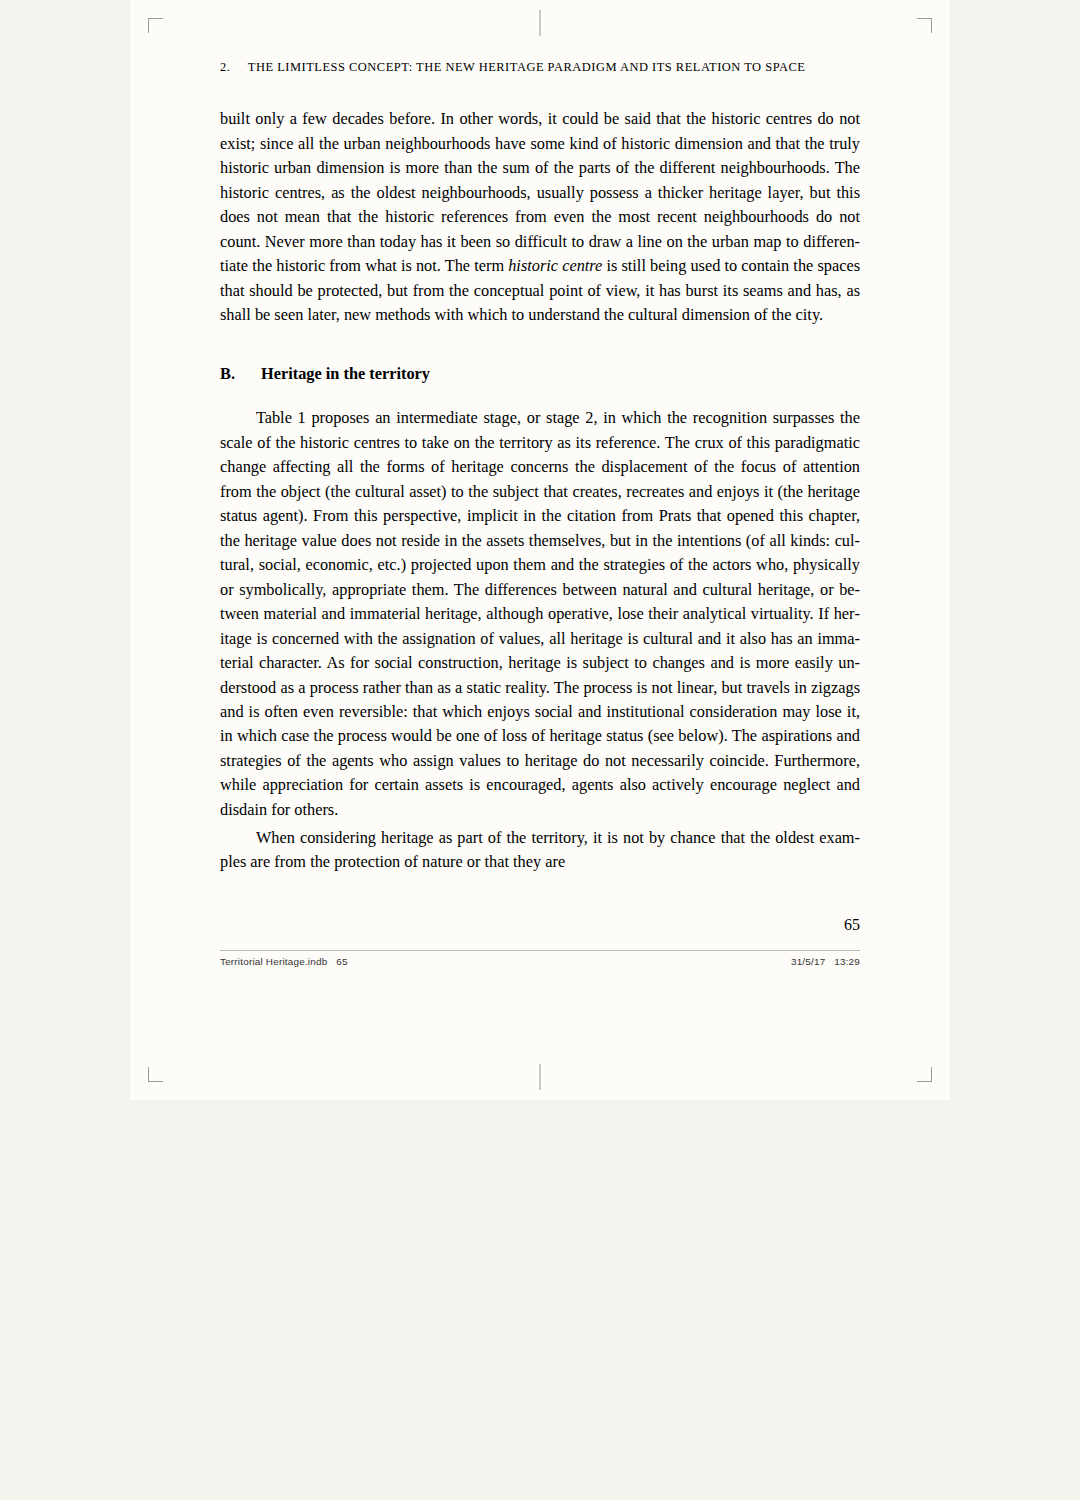2. THE LIMITLESS CONCEPT: THE NEW HERITAGE PARADIGM AND ITS RELATION TO SPACE
built only a few decades before. In other words, it could be said that the historic centres do not exist; since all the urban neighbourhoods have some kind of historic dimension and that the truly historic urban dimension is more than the sum of the parts of the different neighbourhoods. The historic centres, as the oldest neighbourhoods, usually possess a thicker heritage layer, but this does not mean that the historic references from even the most recent neighbourhoods do not count. Never more than today has it been so difficult to draw a line on the urban map to differentiate the historic from what is not. The term historic centre is still being used to contain the spaces that should be protected, but from the conceptual point of view, it has burst its seams and has, as shall be seen later, new methods with which to understand the cultural dimension of the city.
B. Heritage in the territory
Table 1 proposes an intermediate stage, or stage 2, in which the recognition surpasses the scale of the historic centres to take on the territory as its reference. The crux of this paradigmatic change affecting all the forms of heritage concerns the displacement of the focus of attention from the object (the cultural asset) to the subject that creates, recreates and enjoys it (the heritage status agent). From this perspective, implicit in the citation from Prats that opened this chapter, the heritage value does not reside in the assets themselves, but in the intentions (of all kinds: cultural, social, economic, etc.) projected upon them and the strategies of the actors who, physically or symbolically, appropriate them. The differences between natural and cultural heritage, or between material and immaterial heritage, although operative, lose their analytical virtuality. If heritage is concerned with the assignation of values, all heritage is cultural and it also has an immaterial character. As for social construction, heritage is subject to changes and is more easily understood as a process rather than as a static reality. The process is not linear, but travels in zigzags and is often even reversible: that which enjoys social and institutional consideration may lose it, in which case the process would be one of loss of heritage status (see below). The aspirations and strategies of the agents who assign values to heritage do not necessarily coincide. Furthermore, while appreciation for certain assets is encouraged, agents also actively encourage neglect and disdain for others.
When considering heritage as part of the territory, it is not by chance that the oldest examples are from the protection of nature or that they are
65
Territorial Heritage.indb 65 31/5/17 13:29